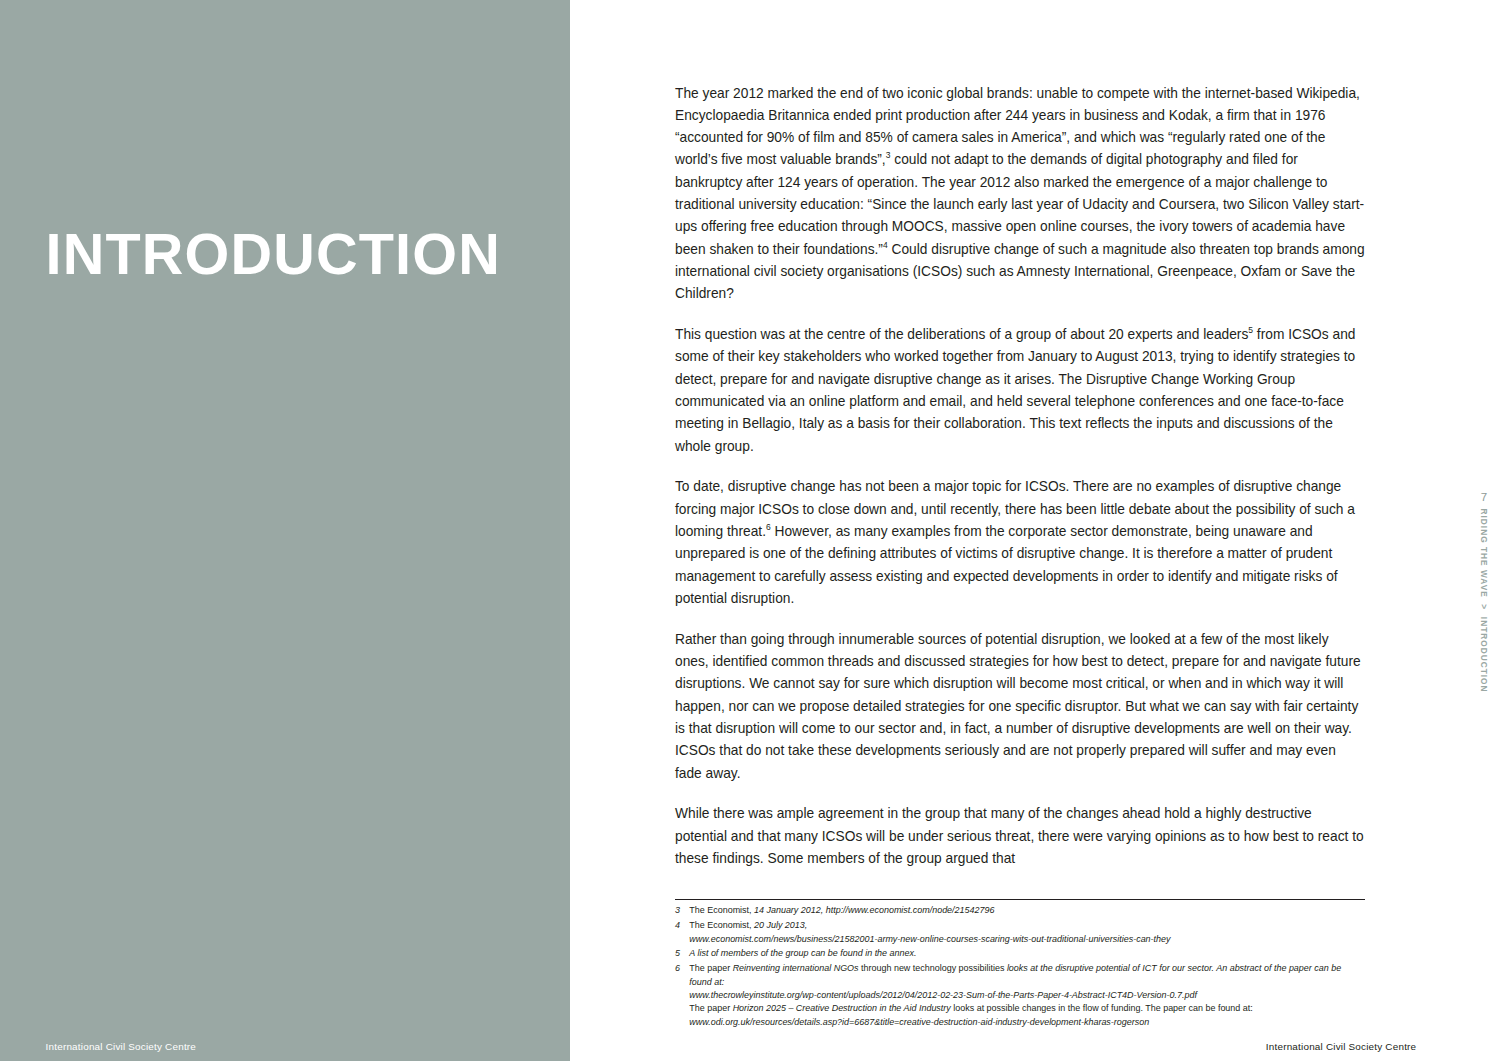INTRODUCTION
International Civil Society Centre
The year 2012 marked the end of two iconic global brands: unable to compete with the internet-based Wikipedia, Encyclopaedia Britannica ended print production after 244 years in business and Kodak, a firm that in 1976 “accounted for 90% of film and 85% of camera sales in America”, and which was “regularly rated one of the world’s five most valuable brands”,3 could not adapt to the demands of digital photography and filed for bankruptcy after 124 years of operation. The year 2012 also marked the emergence of a major challenge to traditional university education: “Since the launch early last year of Udacity and Coursera, two Silicon Valley start-ups offering free education through MOOCS, massive open online courses, the ivory towers of academia have been shaken to their foundations.”4 Could disruptive change of such a magnitude also threaten top brands among international civil society organisations (ICSOs) such as Amnesty International, Greenpeace, Oxfam or Save the Children?
This question was at the centre of the deliberations of a group of about 20 experts and leaders5 from ICSOs and some of their key stakeholders who worked together from January to August 2013, trying to identify strategies to detect, prepare for and navigate disruptive change as it arises. The Disruptive Change Working Group communicated via an online platform and email, and held several telephone conferences and one face-to-face meeting in Bellagio, Italy as a basis for their collaboration. This text reflects the inputs and discussions of the whole group.
To date, disruptive change has not been a major topic for ICSOs. There are no examples of disruptive change forcing major ICSOs to close down and, until recently, there has been little debate about the possibility of such a looming threat.6 However, as many examples from the corporate sector demonstrate, being unaware and unprepared is one of the defining attributes of victims of disruptive change. It is therefore a matter of prudent management to carefully assess existing and expected developments in order to identify and mitigate risks of potential disruption.
Rather than going through innumerable sources of potential disruption, we looked at a few of the most likely ones, identified common threads and discussed strategies for how best to detect, prepare for and navigate future disruptions. We cannot say for sure which disruption will become most critical, or when and in which way it will happen, nor can we propose detailed strategies for one specific disruptor. But what we can say with fair certainty is that disruption will come to our sector and, in fact, a number of disruptive developments are well on their way. ICSOs that do not take these developments seriously and are not properly prepared will suffer and may even fade away.
While there was ample agreement in the group that many of the changes ahead hold a highly destructive potential and that many ICSOs will be under serious threat, there were varying opinions as to how best to react to these findings. Some members of the group argued that
3 The Economist, 14 January 2012, http://www.economist.com/node/21542796
4 The Economist, 20 July 2013,
www.economist.com/news/business/21582001-army-new-online-courses-scaring-wits-out-traditional-universities-can-they
5 A list of members of the group can be found in the annex.
6 The paper Reinventing international NGOs through new technology possibilities looks at the disruptive potential of ICT for our sector. An abstract of the paper can be found at:
www.thecrowleyinstitute.org/wp-content/uploads/2012/04/2012-02-23-Sum-of-the-Parts-Paper-4-Abstract-ICT4D-Version-0.7.pdf
The paper Horizon 2025 – Creative Destruction in the Aid Industry looks at possible changes in the flow of funding. The paper can be found at: www.odi.org.uk/resources/details.asp?id=6687&title=creative-destruction-aid-industry-development-kharas-rogerson
7
RIDING THE WAVE > INTRODUCTION
International Civil Society Centre